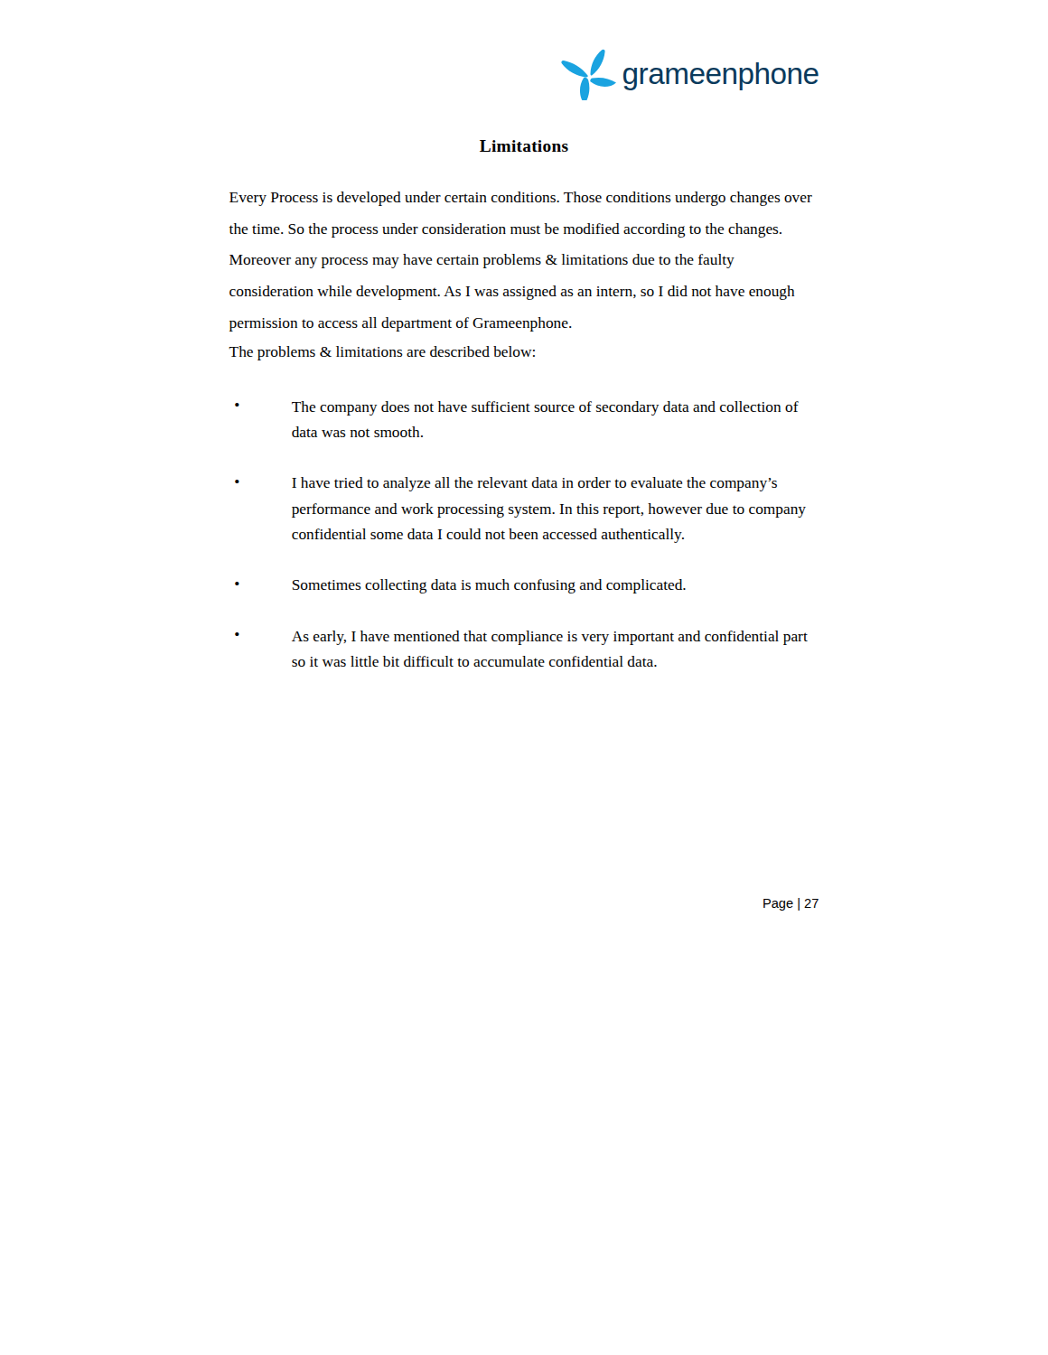grameenphone
Limitations
Every Process is developed under certain conditions. Those conditions undergo changes over the time. So the process under consideration must be modified according to the changes. Moreover any process may have certain problems & limitations due to the faulty consideration while development. As I was assigned as an intern, so I did not have enough permission to access all department of Grameenphone.
The problems & limitations are described below:
The company does not have sufficient source of secondary data and collection of data was not smooth.
I have tried to analyze all the relevant data in order to evaluate the company’s performance and work processing system. In this report, however due to company confidential some data I could not been accessed authentically.
Sometimes collecting data is much confusing and complicated.
As early, I have mentioned that compliance is very important and confidential part so it was little bit difficult to accumulate confidential data.
Page | 27